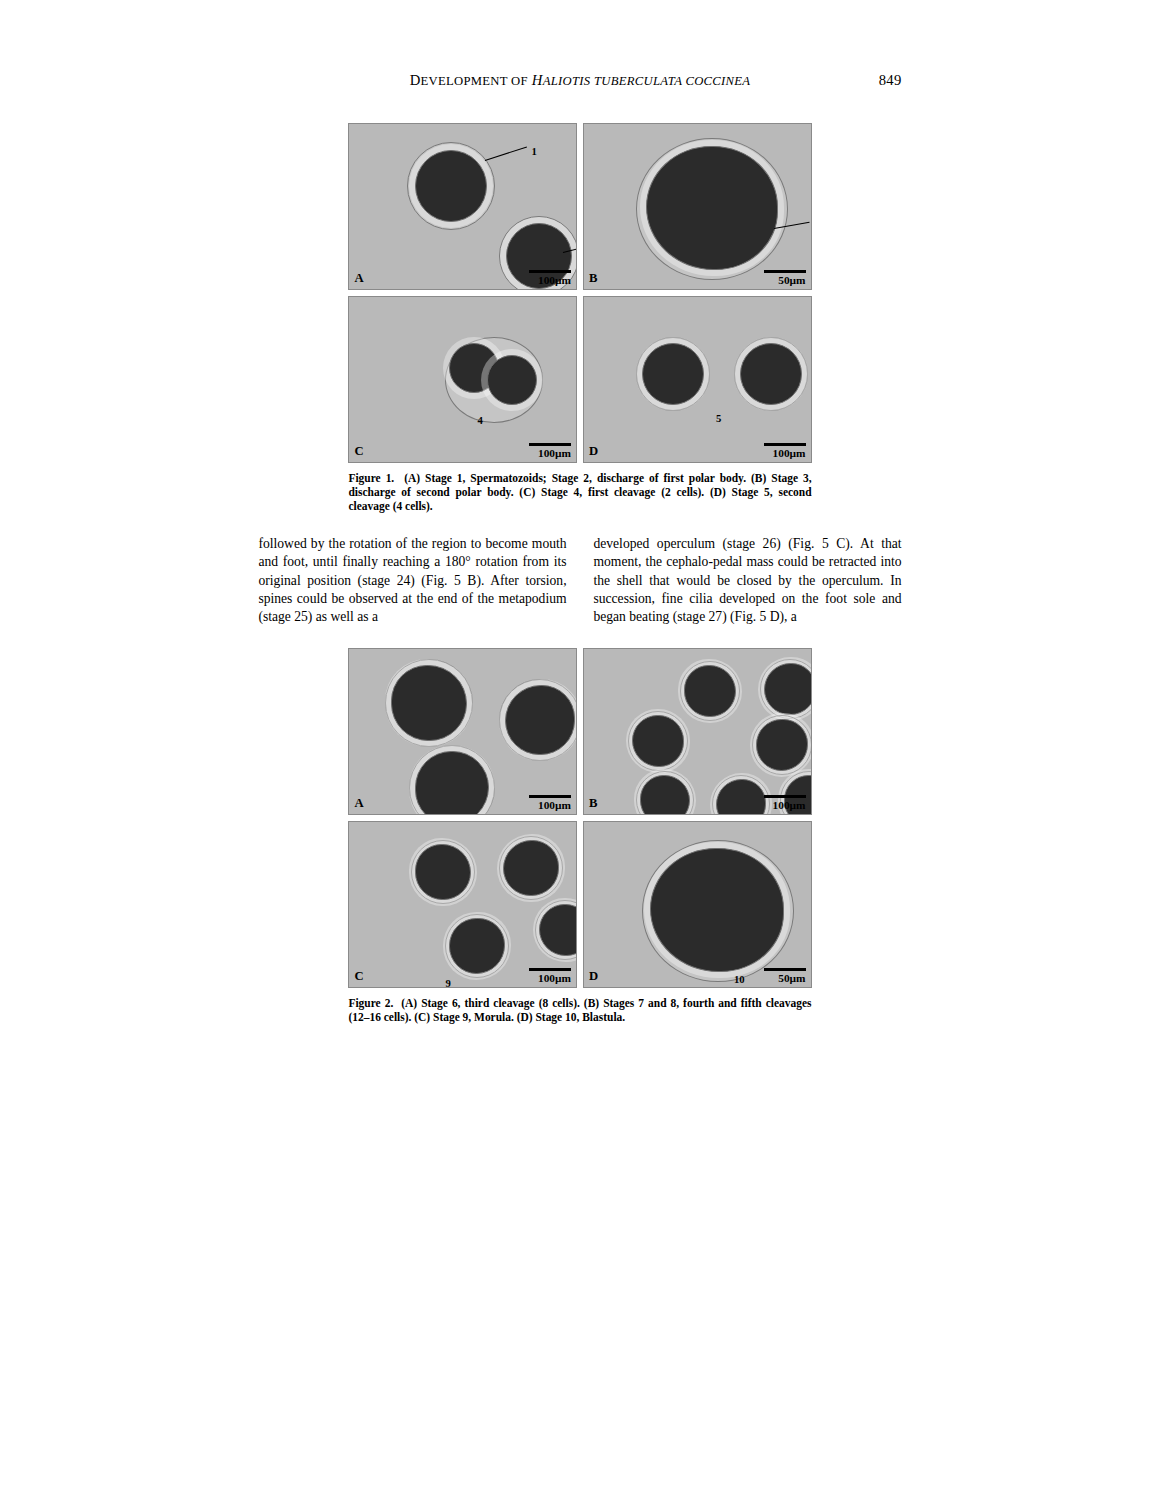DEVELOPMENT OF HALIOTIS TUBERCULATA COCCINEA 849
1
2
A
100µm
3
B
50µm
4
C
100µm
5
D
100µm
Figure 1. (A) Stage 1, Spermatozoids; Stage 2, discharge of first polar body. (B) Stage 3, discharge of second polar body. (C) Stage 4, first cleavage (2 cells). (D) Stage 5, second cleavage (4 cells).
followed by the rotation of the region to become mouth and foot, until finally reaching a 180° rotation from its original position (stage 24) (Fig. 5 B). After torsion, spines could be observed at the end of the metapodium (stage 25) as well as a
developed operculum (stage 26) (Fig. 5 C). At that moment, the cephalo-pedal mass could be retracted into the shell that would be closed by the operculum. In succession, fine cilia developed on the foot sole and began beating (stage 27) (Fig. 5 D), a
6
A
100µm
7-8
B
100µm
9
C
100µm
10
D
50µm
Figure 2. (A) Stage 6, third cleavage (8 cells). (B) Stages 7 and 8, fourth and fifth cleavages (12–16 cells). (C) Stage 9, Morula. (D) Stage 10, Blastula.